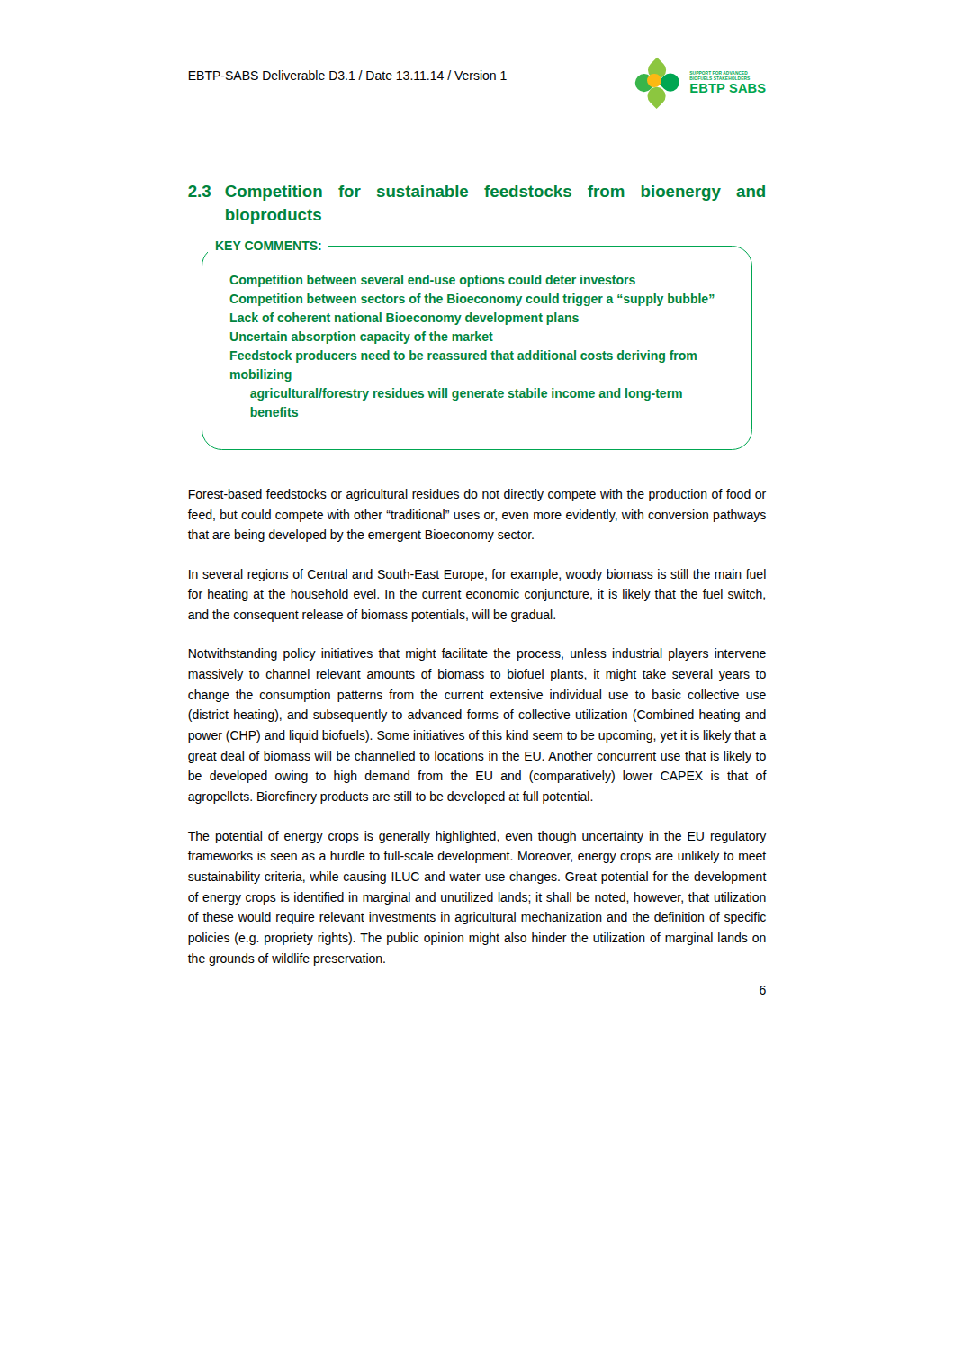EBTP-SABS Deliverable D3.1 / Date 13.11.14 / Version 1
SUPPORT FOR ADVANCED
BIOFUELS STAKEHOLDERS
EBTP SABS
2.3 Competition for sustainable feedstocks from bioenergy and bioproducts
KEY COMMENTS:
Competition between several end-use options could deter investors
Competition between sectors of the Bioeconomy could trigger a “supply bubble”
Lack of coherent national Bioeconomy development plans
Uncertain absorption capacity of the market
Feedstock producers need to be reassured that additional costs deriving from mobilizingagricultural/forestry residues will generate stabile income and long-term benefits
Forest-based feedstocks or agricultural residues do not directly compete with the production of food or feed, but could compete with other “traditional” uses or, even more evidently, with conversion pathways that are being developed by the emergent Bioeconomy sector.
In several regions of Central and South-East Europe, for example, woody biomass is still the main fuel for heating at the household evel. In the current economic conjuncture, it is likely that the fuel switch, and the consequent release of biomass potentials, will be gradual.
Notwithstanding policy initiatives that might facilitate the process, unless industrial players intervene massively to channel relevant amounts of biomass to biofuel plants, it might take several years to change the consumption patterns from the current extensive individual use to basic collective use (district heating), and subsequently to advanced forms of collective utilization (Combined heating and power (CHP) and liquid biofuels). Some initiatives of this kind seem to be upcoming, yet it is likely that a great deal of biomass will be channelled to locations in the EU. Another concurrent use that is likely to be developed owing to high demand from the EU and (comparatively) lower CAPEX is that of agropellets. Biorefinery products are still to be developed at full potential.
The potential of energy crops is generally highlighted, even though uncertainty in the EU regulatory frameworks is seen as a hurdle to full-scale development. Moreover, energy crops are unlikely to meet sustainability criteria, while causing ILUC and water use changes. Great potential for the development of energy crops is identified in marginal and unutilized lands; it shall be noted, however, that utilization of these would require relevant investments in agricultural mechanization and the definition of specific policies (e.g. propriety rights). The public opinion might also hinder the utilization of marginal lands on the grounds of wildlife preservation.
6